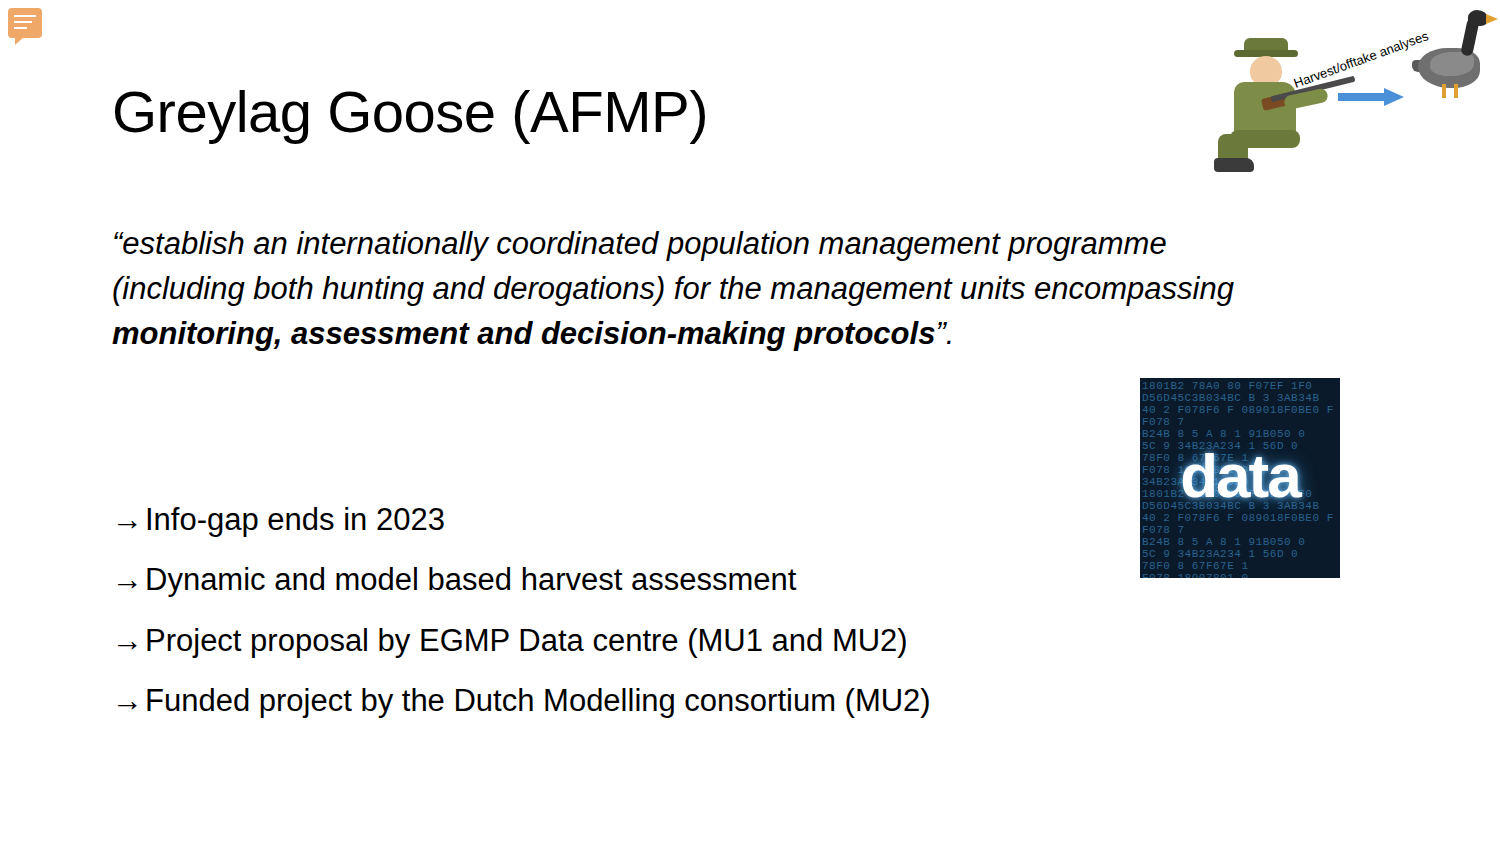Greylag Goose (AFMP)
“establish an internationally coordinated population management programme (including both hunting and derogations) for the management units encompassing monitoring, assessment and decision-making protocols”.
→Info-gap ends in 2023
→Dynamic and model based harvest assessment
→Project proposal by EGMP Data centre (MU1 and MU2)
→Funded project by the Dutch Modelling consortium (MU2)
1801B2 78A0 80 F07EF 1F0
D56D45C3B034BC B 3 3AB34B
40 2 F078F6 F 089018F0BE0 F F078 7
B24B 8 5 A 8 1 91B050 0
5C 9 34B23A234 1 56D 0
78F0 8 67F67E 1
F078 18907801 0
34B23A234 1 56D 0
1801B2 78A0 80 F07EF 1F0
D56D45C3B034BC B 3 3AB34B
40 2 F078F6 F 089018F0BE0 F F078 7
B24B 8 5 A 8 1 91B050 0
5C 9 34B23A234 1 56D 0
78F0 8 67F67E 1
F078 18907801 0
data
Harvest/offtake analyses